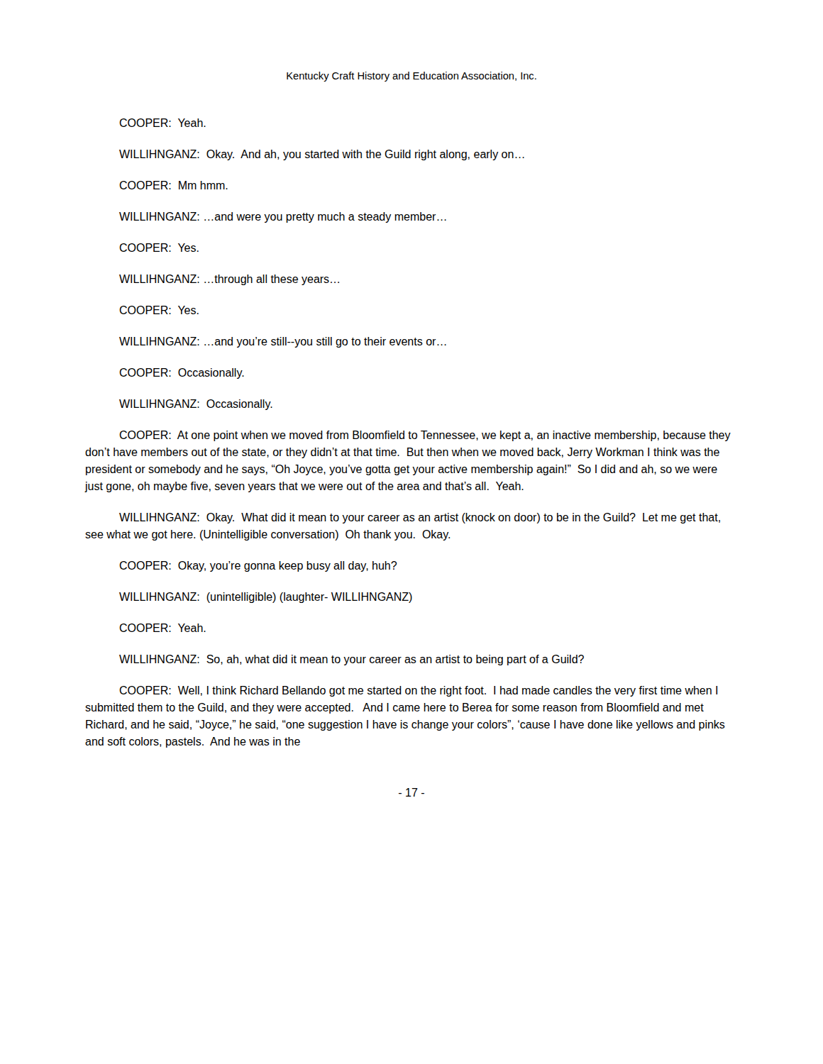Kentucky Craft History and Education Association, Inc.
Cooper: Yeah.
Willihnganz: Okay. And ah, you started with the Guild right along, early on…
Cooper: Mm hmm.
Willihnganz: …and were you pretty much a steady member…
Cooper: Yes.
Willihnganz: …through all these years…
Cooper: Yes.
Willihnganz: …and you’re still--you still go to their events or…
Cooper: Occasionally.
Willihnganz: Occasionally.
Cooper: At one point when we moved from Bloomfield to Tennessee, we kept a, an inactive membership, because they don’t have members out of the state, or they didn’t at that time. But then when we moved back, Jerry Workman I think was the president or somebody and he says, “Oh Joyce, you’ve gotta get your active membership again!” So I did and ah, so we were just gone, oh maybe five, seven years that we were out of the area and that’s all. Yeah.
Willihnganz: Okay. What did it mean to your career as an artist (knock on door) to be in the Guild? Let me get that, see what we got here. (Unintelligible conversation) Oh thank you. Okay.
Cooper: Okay, you’re gonna keep busy all day, huh?
Willihnganz: (unintelligible) (laughter- WILLIHNGANZ)
Cooper: Yeah.
Willihnganz: So, ah, what did it mean to your career as an artist to being part of a Guild?
Cooper: Well, I think Richard Bellando got me started on the right foot. I had made candles the very first time when I submitted them to the Guild, and they were accepted. And I came here to Berea for some reason from Bloomfield and met Richard, and he said, “Joyce,” he said, “one suggestion I have is change your colors”, ‘cause I have done like yellows and pinks and soft colors, pastels. And he was in the
- 17 -